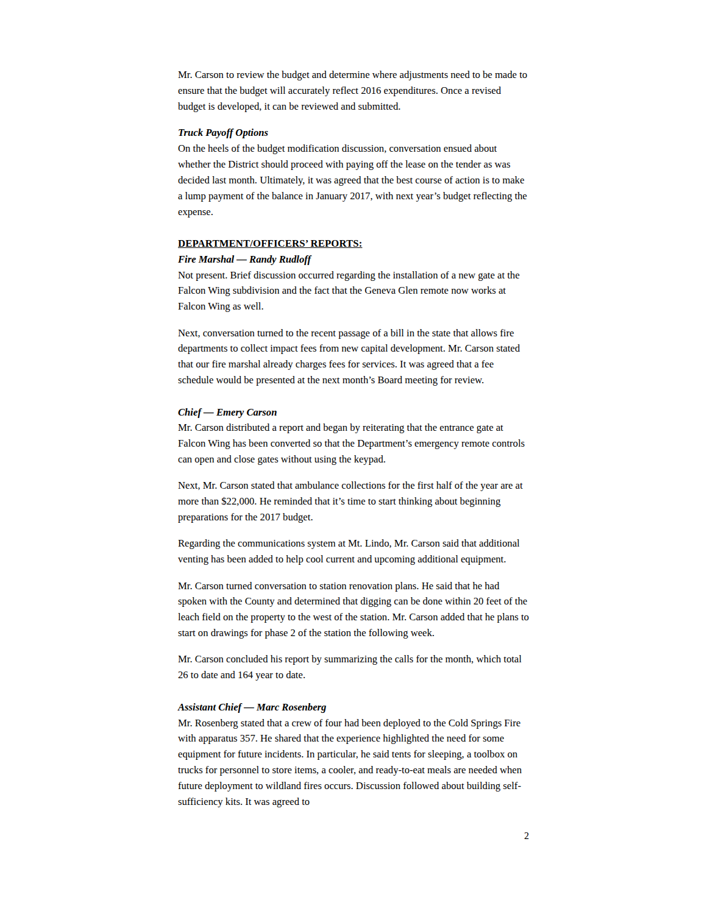Mr. Carson to review the budget and determine where adjustments need to be made to ensure that the budget will accurately reflect 2016 expenditures. Once a revised budget is developed, it can be reviewed and submitted.
Truck Payoff Options
On the heels of the budget modification discussion, conversation ensued about whether the District should proceed with paying off the lease on the tender as was decided last month. Ultimately, it was agreed that the best course of action is to make a lump payment of the balance in January 2017, with next year’s budget reflecting the expense.
DEPARTMENT/OFFICERS’ REPORTS:
Fire Marshal — Randy Rudloff
Not present. Brief discussion occurred regarding the installation of a new gate at the Falcon Wing subdivision and the fact that the Geneva Glen remote now works at Falcon Wing as well.
Next, conversation turned to the recent passage of a bill in the state that allows fire departments to collect impact fees from new capital development. Mr. Carson stated that our fire marshal already charges fees for services. It was agreed that a fee schedule would be presented at the next month’s Board meeting for review.
Chief — Emery Carson
Mr. Carson distributed a report and began by reiterating that the entrance gate at Falcon Wing has been converted so that the Department’s emergency remote controls can open and close gates without using the keypad.
Next, Mr. Carson stated that ambulance collections for the first half of the year are at more than $22,000. He reminded that it’s time to start thinking about beginning preparations for the 2017 budget.
Regarding the communications system at Mt. Lindo, Mr. Carson said that additional venting has been added to help cool current and upcoming additional equipment.
Mr. Carson turned conversation to station renovation plans. He said that he had spoken with the County and determined that digging can be done within 20 feet of the leach field on the property to the west of the station. Mr. Carson added that he plans to start on drawings for phase 2 of the station the following week.
Mr. Carson concluded his report by summarizing the calls for the month, which total 26 to date and 164 year to date.
Assistant Chief — Marc Rosenberg
Mr. Rosenberg stated that a crew of four had been deployed to the Cold Springs Fire with apparatus 357. He shared that the experience highlighted the need for some equipment for future incidents. In particular, he said tents for sleeping, a toolbox on trucks for personnel to store items, a cooler, and ready-to-eat meals are needed when future deployment to wildland fires occurs. Discussion followed about building self-sufficiency kits. It was agreed to
2